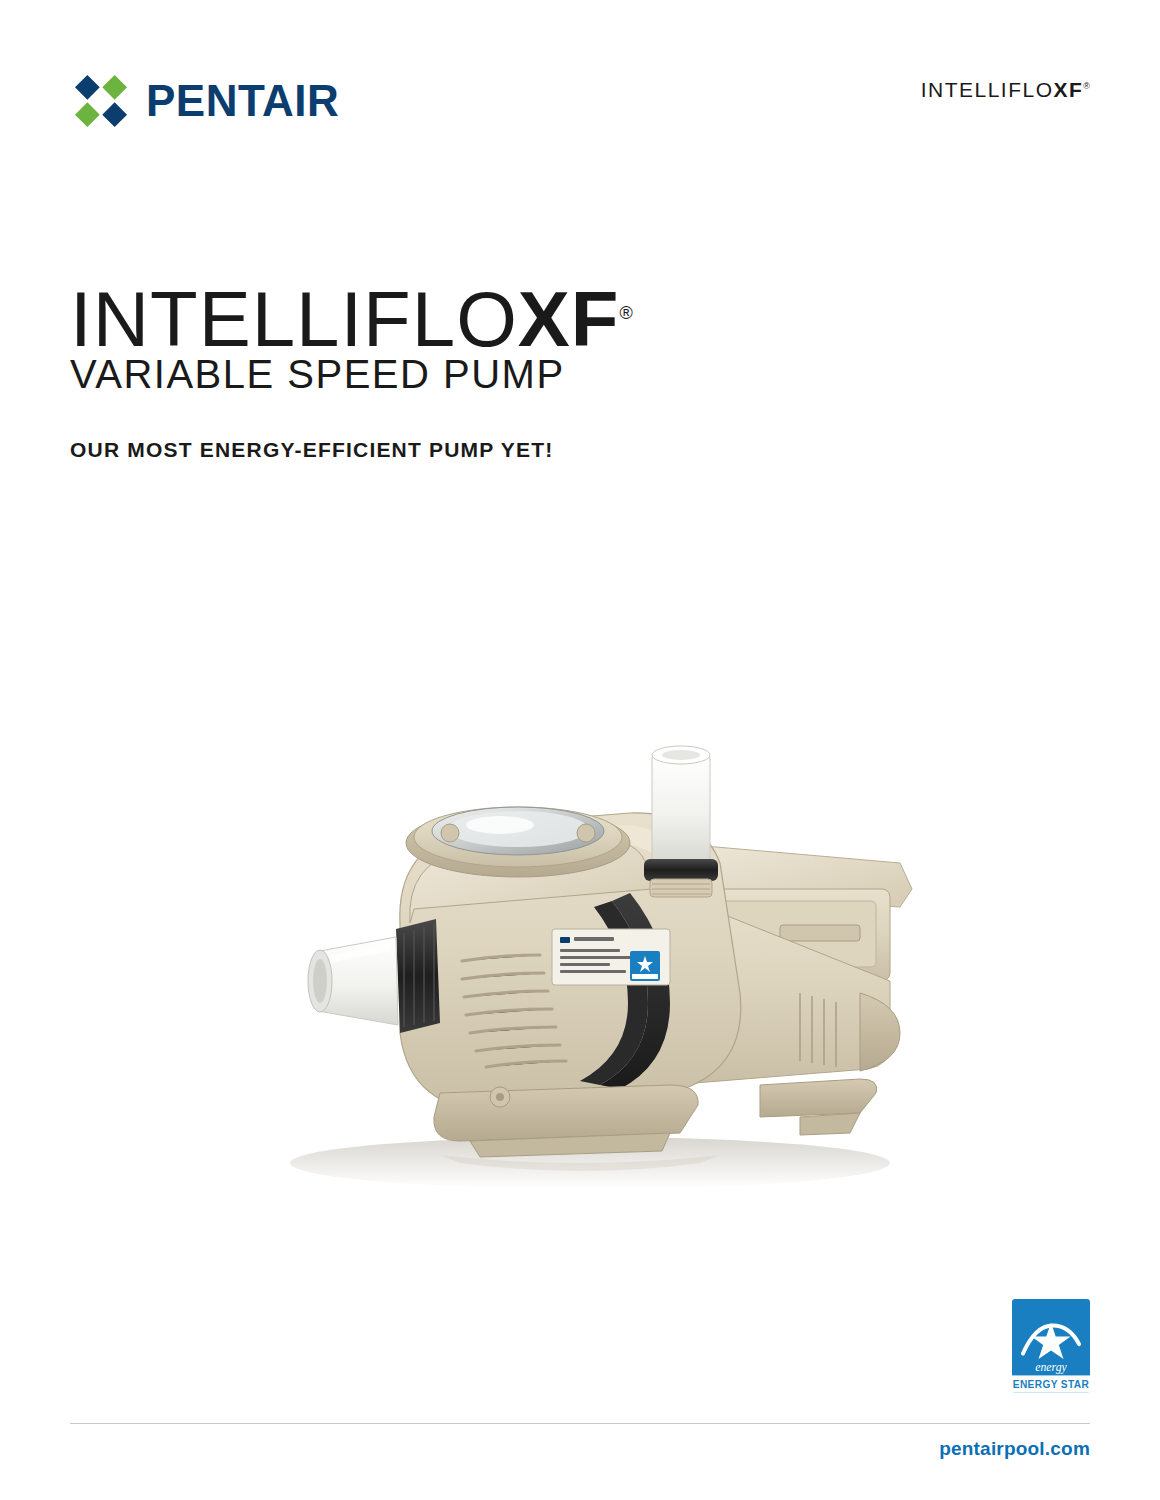PENTAIR
INTELLIFLOXF®
INTELLIFLOXF®
VARIABLE SPEED PUMP
OUR MOST ENERGY-EFFICIENT PUMP YET!
energy ENERGY STAR
pentairpool.com